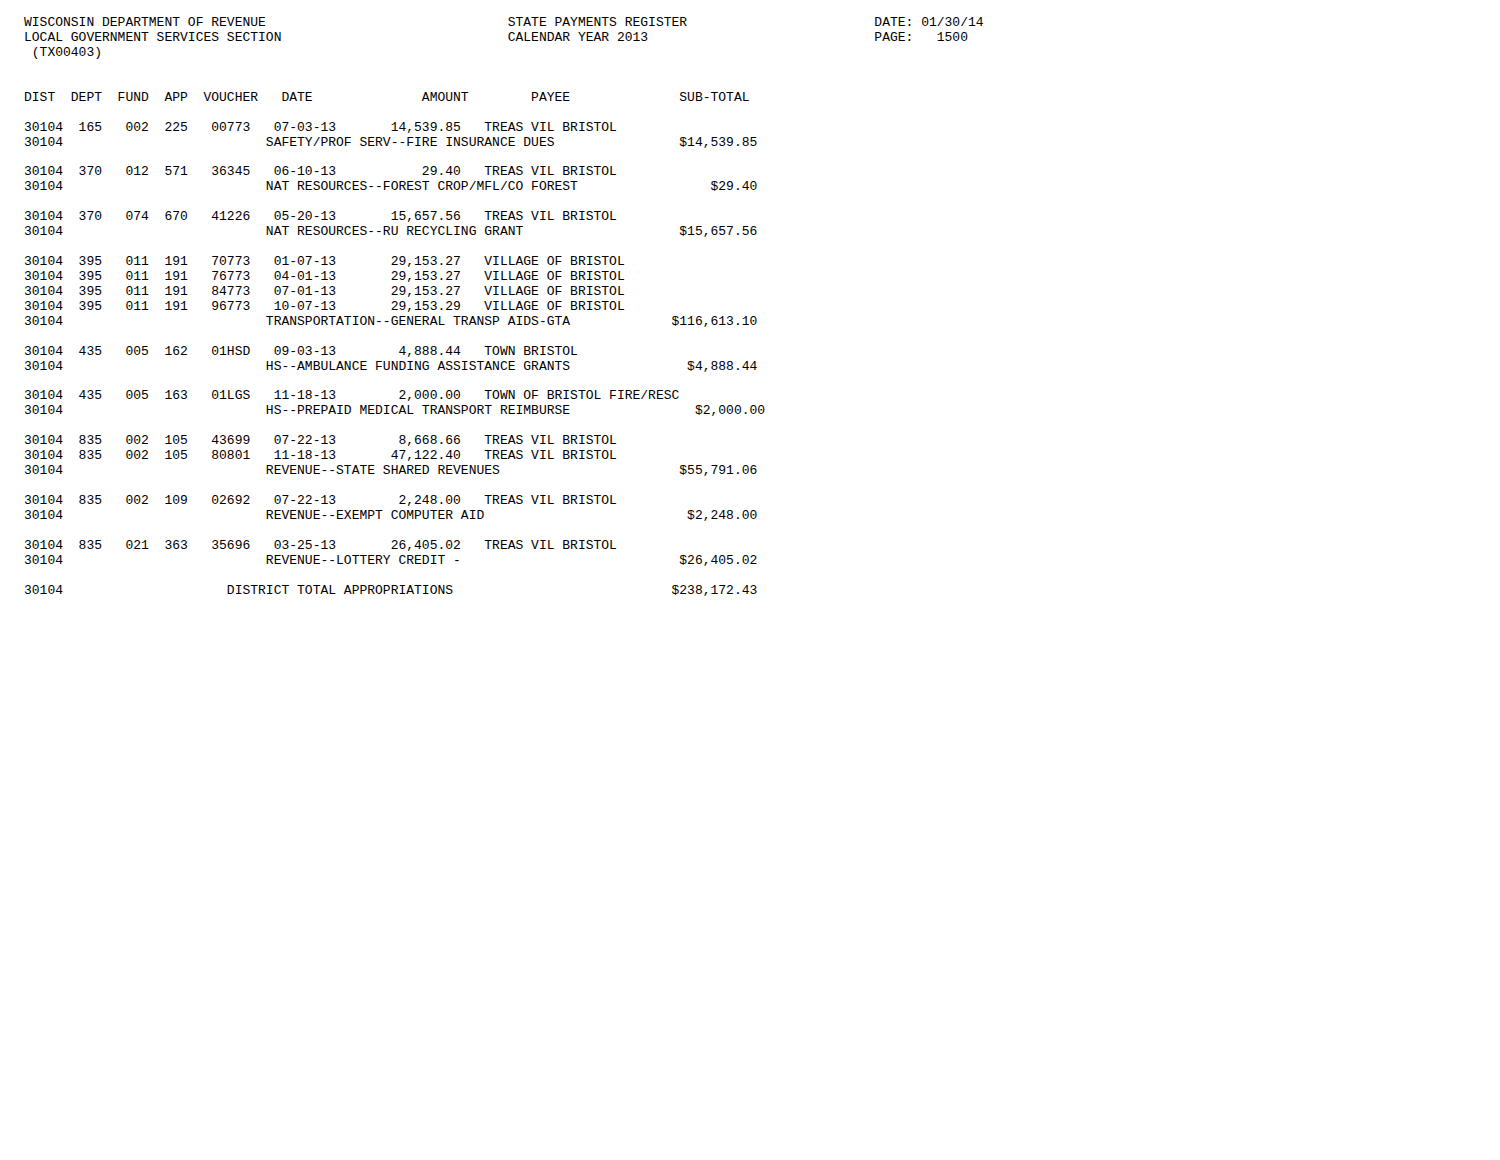WISCONSIN DEPARTMENT OF REVENUE                               STATE PAYMENTS REGISTER                        DATE: 01/30/14
LOCAL GOVERNMENT SERVICES SECTION                             CALENDAR YEAR 2013                             PAGE:   1500
 (TX00403)


DIST  DEPT  FUND  APP  VOUCHER   DATE              AMOUNT        PAYEE              SUB-TOTAL

30104  165   002  225   00773   07-03-13       14,539.85   TREAS VIL BRISTOL
30104                          SAFETY/PROF SERV--FIRE INSURANCE DUES                $14,539.85

30104  370   012  571   36345   06-10-13           29.40   TREAS VIL BRISTOL
30104                          NAT RESOURCES--FOREST CROP/MFL/CO FOREST                 $29.40

30104  370   074  670   41226   05-20-13       15,657.56   TREAS VIL BRISTOL
30104                          NAT RESOURCES--RU RECYCLING GRANT                    $15,657.56

30104  395   011  191   70773   01-07-13       29,153.27   VILLAGE OF BRISTOL
30104  395   011  191   76773   04-01-13       29,153.27   VILLAGE OF BRISTOL
30104  395   011  191   84773   07-01-13       29,153.27   VILLAGE OF BRISTOL
30104  395   011  191   96773   10-07-13       29,153.29   VILLAGE OF BRISTOL
30104                          TRANSPORTATION--GENERAL TRANSP AIDS-GTA             $116,613.10

30104  435   005  162   01HSD   09-03-13        4,888.44   TOWN BRISTOL
30104                          HS--AMBULANCE FUNDING ASSISTANCE GRANTS               $4,888.44

30104  435   005  163   01LGS   11-18-13        2,000.00   TOWN OF BRISTOL FIRE/RESC
30104                          HS--PREPAID MEDICAL TRANSPORT REIMBURSE                $2,000.00

30104  835   002  105   43699   07-22-13        8,668.66   TREAS VIL BRISTOL
30104  835   002  105   80801   11-18-13       47,122.40   TREAS VIL BRISTOL
30104                          REVENUE--STATE SHARED REVENUES                       $55,791.06

30104  835   002  109   02692   07-22-13        2,248.00   TREAS VIL BRISTOL
30104                          REVENUE--EXEMPT COMPUTER AID                          $2,248.00

30104  835   021  363   35696   03-25-13       26,405.02   TREAS VIL BRISTOL
30104                          REVENUE--LOTTERY CREDIT -                            $26,405.02

30104                     DISTRICT TOTAL APPROPRIATIONS                            $238,172.43